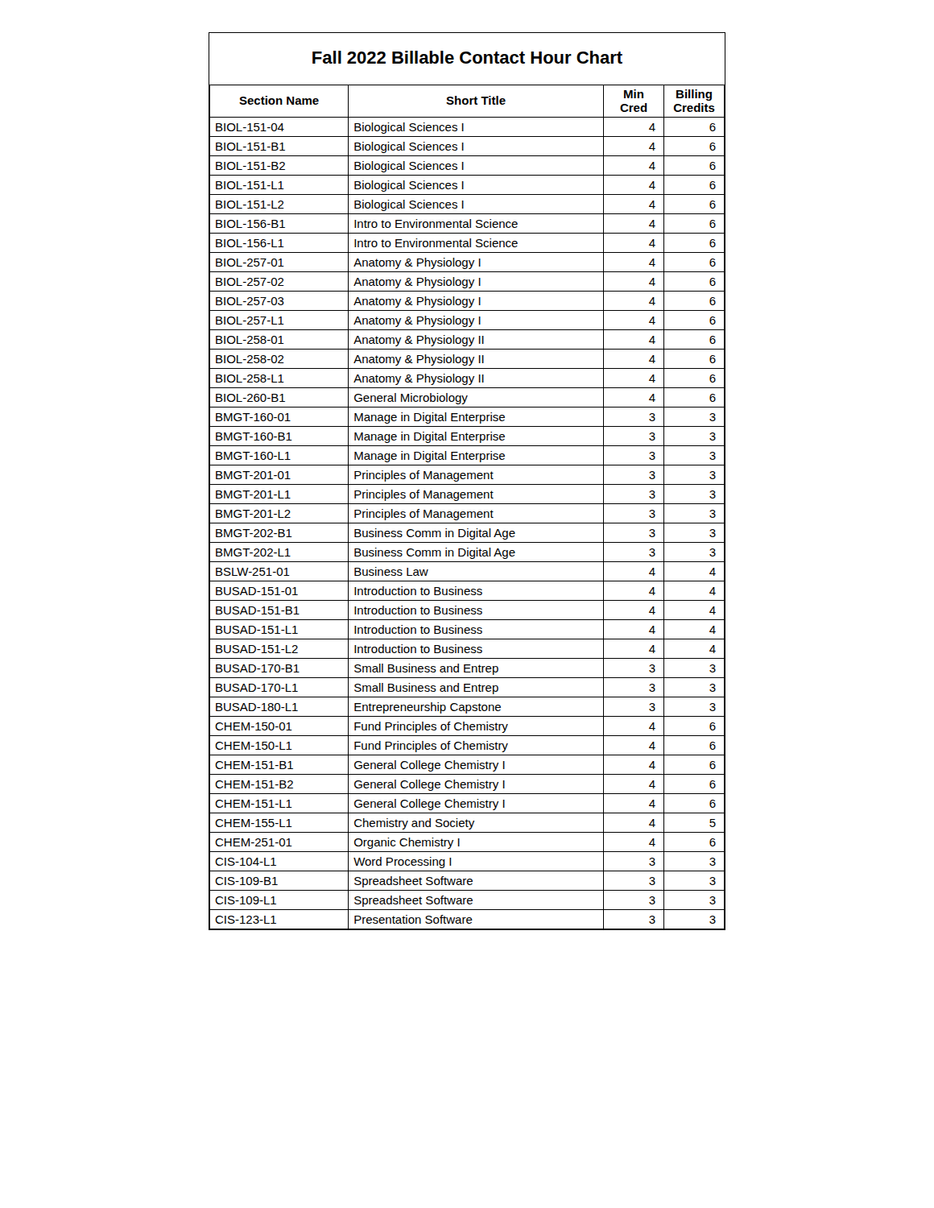Fall 2022 Billable Contact Hour Chart
| Section Name | Short Title | Min Cred | Billing Credits |
| --- | --- | --- | --- |
| BIOL-151-04 | Biological Sciences I | 4 | 6 |
| BIOL-151-B1 | Biological Sciences I | 4 | 6 |
| BIOL-151-B2 | Biological Sciences I | 4 | 6 |
| BIOL-151-L1 | Biological Sciences I | 4 | 6 |
| BIOL-151-L2 | Biological Sciences I | 4 | 6 |
| BIOL-156-B1 | Intro to Environmental Science | 4 | 6 |
| BIOL-156-L1 | Intro to Environmental Science | 4 | 6 |
| BIOL-257-01 | Anatomy & Physiology I | 4 | 6 |
| BIOL-257-02 | Anatomy & Physiology I | 4 | 6 |
| BIOL-257-03 | Anatomy & Physiology I | 4 | 6 |
| BIOL-257-L1 | Anatomy & Physiology I | 4 | 6 |
| BIOL-258-01 | Anatomy & Physiology II | 4 | 6 |
| BIOL-258-02 | Anatomy & Physiology II | 4 | 6 |
| BIOL-258-L1 | Anatomy & Physiology II | 4 | 6 |
| BIOL-260-B1 | General Microbiology | 4 | 6 |
| BMGT-160-01 | Manage in Digital Enterprise | 3 | 3 |
| BMGT-160-B1 | Manage in Digital Enterprise | 3 | 3 |
| BMGT-160-L1 | Manage in Digital Enterprise | 3 | 3 |
| BMGT-201-01 | Principles of Management | 3 | 3 |
| BMGT-201-L1 | Principles of Management | 3 | 3 |
| BMGT-201-L2 | Principles of Management | 3 | 3 |
| BMGT-202-B1 | Business Comm in Digital Age | 3 | 3 |
| BMGT-202-L1 | Business Comm in Digital Age | 3 | 3 |
| BSLW-251-01 | Business Law | 4 | 4 |
| BUSAD-151-01 | Introduction to Business | 4 | 4 |
| BUSAD-151-B1 | Introduction to Business | 4 | 4 |
| BUSAD-151-L1 | Introduction to Business | 4 | 4 |
| BUSAD-151-L2 | Introduction to Business | 4 | 4 |
| BUSAD-170-B1 | Small Business and Entrep | 3 | 3 |
| BUSAD-170-L1 | Small Business and Entrep | 3 | 3 |
| BUSAD-180-L1 | Entrepreneurship Capstone | 3 | 3 |
| CHEM-150-01 | Fund Principles of Chemistry | 4 | 6 |
| CHEM-150-L1 | Fund Principles of Chemistry | 4 | 6 |
| CHEM-151-B1 | General College Chemistry I | 4 | 6 |
| CHEM-151-B2 | General College Chemistry I | 4 | 6 |
| CHEM-151-L1 | General College Chemistry I | 4 | 6 |
| CHEM-155-L1 | Chemistry and Society | 4 | 5 |
| CHEM-251-01 | Organic Chemistry I | 4 | 6 |
| CIS-104-L1 | Word Processing I | 3 | 3 |
| CIS-109-B1 | Spreadsheet Software | 3 | 3 |
| CIS-109-L1 | Spreadsheet Software | 3 | 3 |
| CIS-123-L1 | Presentation Software | 3 | 3 |